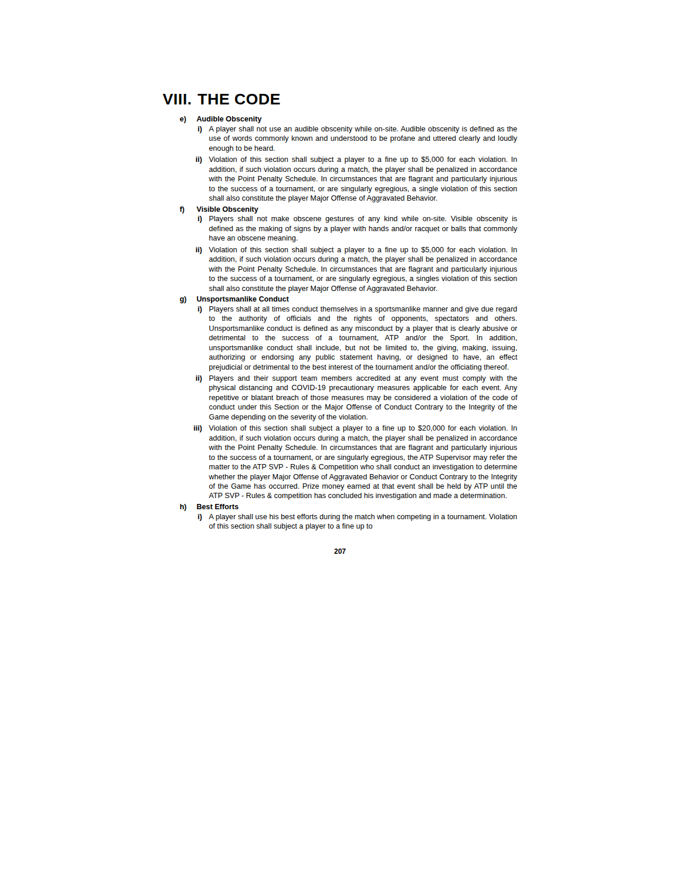VIII. THE CODE
e) Audible Obscenity
i) A player shall not use an audible obscenity while on-site. Audible obscenity is defined as the use of words commonly known and understood to be profane and uttered clearly and loudly enough to be heard.
ii) Violation of this section shall subject a player to a fine up to $5,000 for each violation. In addition, if such violation occurs during a match, the player shall be penalized in accordance with the Point Penalty Schedule. In circumstances that are flagrant and particularly injurious to the success of a tournament, or are singularly egregious, a single violation of this section shall also constitute the player Major Offense of Aggravated Behavior.
f) Visible Obscenity
i) Players shall not make obscene gestures of any kind while on-site. Visible obscenity is defined as the making of signs by a player with hands and/or racquet or balls that commonly have an obscene meaning.
ii) Violation of this section shall subject a player to a fine up to $5,000 for each violation. In addition, if such violation occurs during a match, the player shall be penalized in accordance with the Point Penalty Schedule. In circumstances that are flagrant and particularly injurious to the success of a tournament, or are singularly egregious, a singles violation of this section shall also constitute the player Major Offense of Aggravated Behavior.
g) Unsportsmanlike Conduct
i) Players shall at all times conduct themselves in a sportsmanlike manner and give due regard to the authority of officials and the rights of opponents, spectators and others. Unsportsmanlike conduct is defined as any misconduct by a player that is clearly abusive or detrimental to the success of a tournament, ATP and/or the Sport. In addition, unsportsmanlike conduct shall include, but not be limited to, the giving, making, issuing, authorizing or endorsing any public statement having, or designed to have, an effect prejudicial or detrimental to the best interest of the tournament and/or the officiating thereof.
ii) Players and their support team members accredited at any event must comply with the physical distancing and COVID-19 precautionary measures applicable for each event. Any repetitive or blatant breach of those measures may be considered a violation of the code of conduct under this Section or the Major Offense of Conduct Contrary to the Integrity of the Game depending on the severity of the violation.
iii) Violation of this section shall subject a player to a fine up to $20,000 for each violation. In addition, if such violation occurs during a match, the player shall be penalized in accordance with the Point Penalty Schedule. In circumstances that are flagrant and particularly injurious to the success of a tournament, or are singularly egregious, the ATP Supervisor may refer the matter to the ATP SVP - Rules & Competition who shall conduct an investigation to determine whether the player Major Offense of Aggravated Behavior or Conduct Contrary to the Integrity of the Game has occurred. Prize money earned at that event shall be held by ATP until the ATP SVP - Rules & competition has concluded his investigation and made a determination.
h) Best Efforts
i) A player shall use his best efforts during the match when competing in a tournament. Violation of this section shall subject a player to a fine up to
207